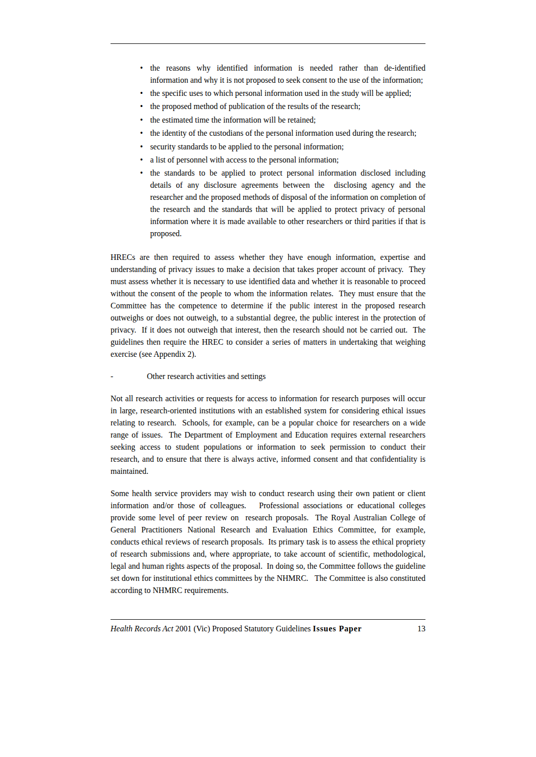the reasons why identified information is needed rather than de-identified information and why it is not proposed to seek consent to the use of the information;
the specific uses to which personal information used in the study will be applied;
the proposed method of publication of the results of the research;
the estimated time the information will be retained;
the identity of the custodians of the personal information used during the research;
security standards to be applied to the personal information;
a list of personnel with access to the personal information;
the standards to be applied to protect personal information disclosed including details of any disclosure agreements between the disclosing agency and the researcher and the proposed methods of disposal of the information on completion of the research and the standards that will be applied to protect privacy of personal information where it is made available to other researchers or third parities if that is proposed.
HRECs are then required to assess whether they have enough information, expertise and understanding of privacy issues to make a decision that takes proper account of privacy. They must assess whether it is necessary to use identified data and whether it is reasonable to proceed without the consent of the people to whom the information relates. They must ensure that the Committee has the competence to determine if the public interest in the proposed research outweighs or does not outweigh, to a substantial degree, the public interest in the protection of privacy. If it does not outweigh that interest, then the research should not be carried out. The guidelines then require the HREC to consider a series of matters in undertaking that weighing exercise (see Appendix 2).
- Other research activities and settings
Not all research activities or requests for access to information for research purposes will occur in large, research-oriented institutions with an established system for considering ethical issues relating to research. Schools, for example, can be a popular choice for researchers on a wide range of issues. The Department of Employment and Education requires external researchers seeking access to student populations or information to seek permission to conduct their research, and to ensure that there is always active, informed consent and that confidentiality is maintained.
Some health service providers may wish to conduct research using their own patient or client information and/or those of colleagues. Professional associations or educational colleges provide some level of peer review on research proposals. The Royal Australian College of General Practitioners National Research and Evaluation Ethics Committee, for example, conducts ethical reviews of research proposals. Its primary task is to assess the ethical propriety of research submissions and, where appropriate, to take account of scientific, methodological, legal and human rights aspects of the proposal. In doing so, the Committee follows the guideline set down for institutional ethics committees by the NHMRC. The Committee is also constituted according to NHMRC requirements.
Health Records Act 2001 (Vic) Proposed Statutory Guidelines Issues Paper
13